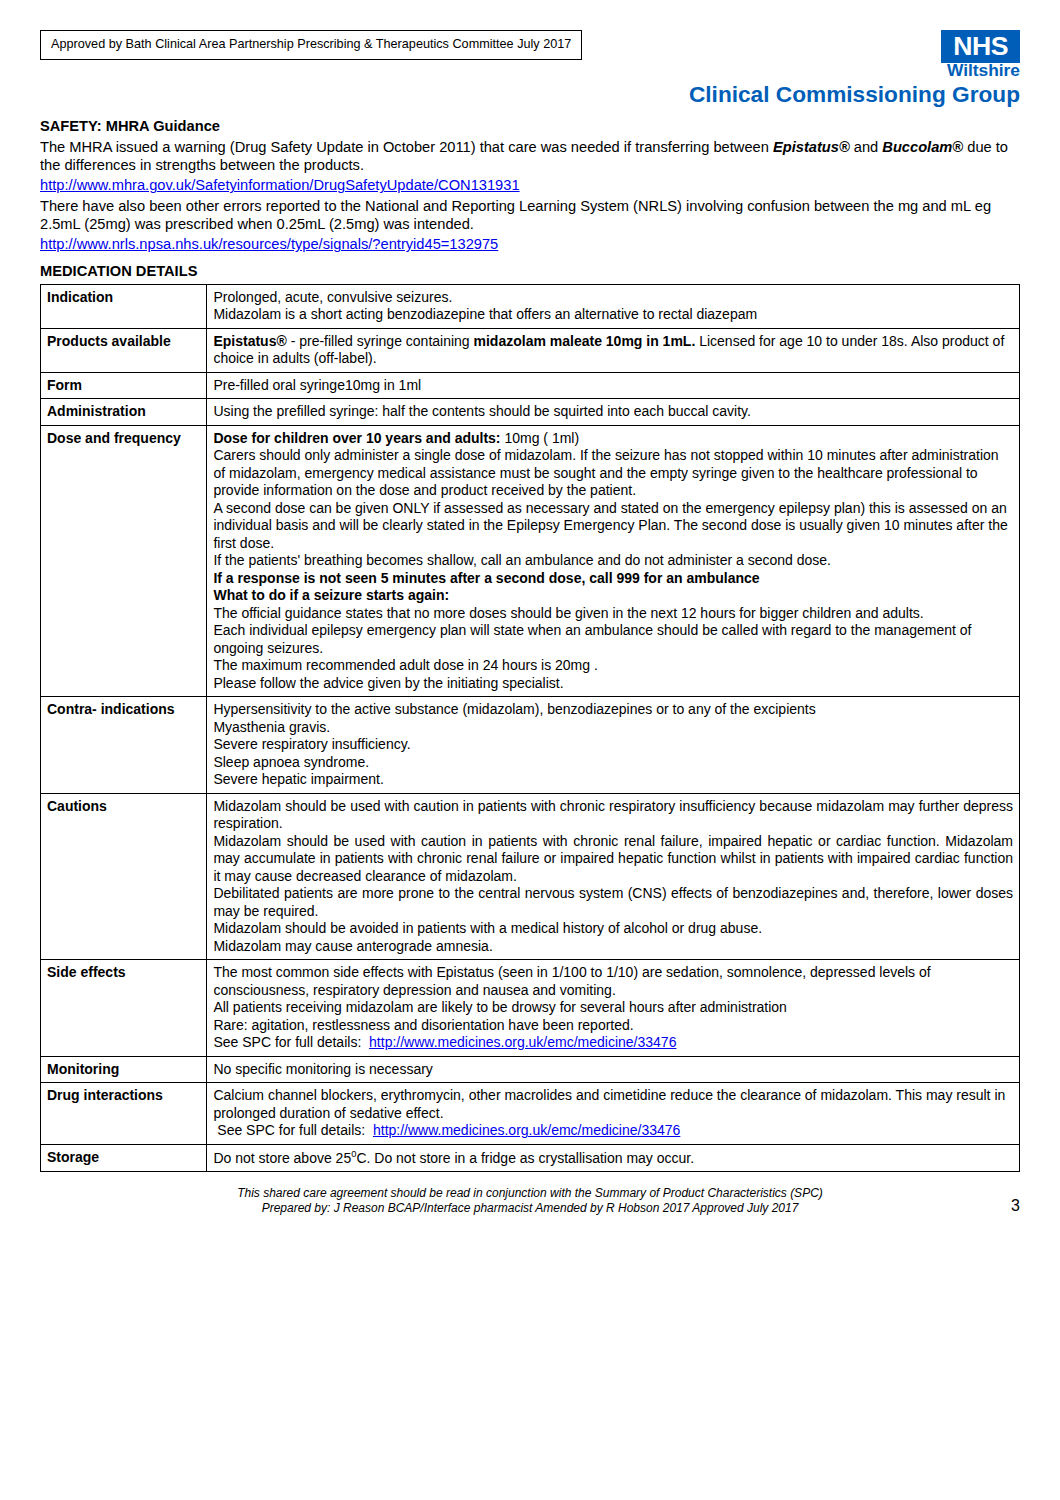Approved by Bath Clinical Area Partnership Prescribing & Therapeutics Committee July 2017
NHS Wiltshire Clinical Commissioning Group
SAFETY: MHRA Guidance
The MHRA issued a warning (Drug Safety Update in October 2011) that care was needed if transferring between Epistatus® and Buccolam® due to the differences in strengths between the products.
http://www.mhra.gov.uk/Safetyinformation/DrugSafetyUpdate/CON131931
There have also been other errors reported to the National and Reporting Learning System (NRLS) involving confusion between the mg and mL eg 2.5mL (25mg) was prescribed when 0.25mL (2.5mg) was intended.
http://www.nrls.npsa.nhs.uk/resources/type/signals/?entryid45=132975
MEDICATION DETAILS
| Indication | Prolonged, acute, convulsive seizures. Midazolam is a short acting benzodiazepine that offers an alternative to rectal diazepam |
| Products available | Epistatus® - pre-filled syringe containing midazolam maleate 10mg in 1mL. Licensed for age 10 to under 18s. Also product of choice in adults (off-label). |
| Form | Pre-filled oral syringe10mg in 1ml |
| Administration | Using the prefilled syringe: half the contents should be squirted into each buccal cavity. |
| Dose and frequency | Dose for children over 10 years and adults: 10mg ( 1ml) Carers should only administer a single dose of midazolam. If the seizure has not stopped within 10 minutes after administration of midazolam, emergency medical assistance must be sought and the empty syringe given to the healthcare professional to provide information on the dose and product received by the patient. A second dose can be given ONLY if assessed as necessary and stated on the emergency epilepsy plan) this is assessed on an individual basis and will be clearly stated in the Epilepsy Emergency Plan. The second dose is usually given 10 minutes after the first dose. If the patients' breathing becomes shallow, call an ambulance and do not administer a second dose. If a response is not seen 5 minutes after a second dose, call 999 for an ambulance What to do if a seizure starts again: The official guidance states that no more doses should be given in the next 12 hours for bigger children and adults. Each individual epilepsy emergency plan will state when an ambulance should be called with regard to the management of ongoing seizures. The maximum recommended adult dose in 24 hours is 20mg . Please follow the advice given by the initiating specialist. |
| Contra- indications | Hypersensitivity to the active substance (midazolam), benzodiazepines or to any of the excipients Myasthenia gravis. Severe respiratory insufficiency. Sleep apnoea syndrome. Severe hepatic impairment. |
| Cautions | Midazolam should be used with caution in patients with chronic respiratory insufficiency because midazolam may further depress respiration. Midazolam should be used with caution in patients with chronic renal failure, impaired hepatic or cardiac function. Midazolam may accumulate in patients with chronic renal failure or impaired hepatic function whilst in patients with impaired cardiac function it may cause decreased clearance of midazolam. Debilitated patients are more prone to the central nervous system (CNS) effects of benzodiazepines and, therefore, lower doses may be required. Midazolam should be avoided in patients with a medical history of alcohol or drug abuse. Midazolam may cause anterograde amnesia. |
| Side effects | The most common side effects with Epistatus (seen in 1/100 to 1/10) are sedation, somnolence, depressed levels of consciousness, respiratory depression and nausea and vomiting. All patients receiving midazolam are likely to be drowsy for several hours after administration Rare: agitation, restlessness and disorientation have been reported. See SPC for full details: http://www.medicines.org.uk/emc/medicine/33476 |
| Monitoring | No specific monitoring is necessary |
| Drug interactions | Calcium channel blockers, erythromycin, other macrolides and cimetidine reduce the clearance of midazolam. This may result in prolonged duration of sedative effect. See SPC for full details: http://www.medicines.org.uk/emc/medicine/33476 |
| Storage | Do not store above 25 0 C. Do not store in a fridge as crystallisation may occur. |
This shared care agreement should be read in conjunction with the Summary of Product Characteristics (SPC)
Prepared by: J Reason BCAP/Interface pharmacist Amended by R Hobson 2017 Approved July 2017 3